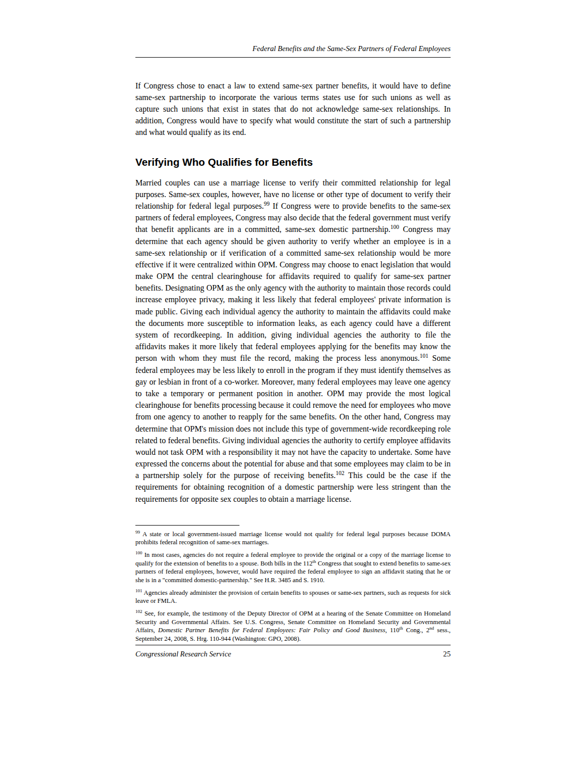Federal Benefits and the Same-Sex Partners of Federal Employees
If Congress chose to enact a law to extend same-sex partner benefits, it would have to define same-sex partnership to incorporate the various terms states use for such unions as well as capture such unions that exist in states that do not acknowledge same-sex relationships. In addition, Congress would have to specify what would constitute the start of such a partnership and what would qualify as its end.
Verifying Who Qualifies for Benefits
Married couples can use a marriage license to verify their committed relationship for legal purposes. Same-sex couples, however, have no license or other type of document to verify their relationship for federal legal purposes.99 If Congress were to provide benefits to the same-sex partners of federal employees, Congress may also decide that the federal government must verify that benefit applicants are in a committed, same-sex domestic partnership.100 Congress may determine that each agency should be given authority to verify whether an employee is in a same-sex relationship or if verification of a committed same-sex relationship would be more effective if it were centralized within OPM. Congress may choose to enact legislation that would make OPM the central clearinghouse for affidavits required to qualify for same-sex partner benefits. Designating OPM as the only agency with the authority to maintain those records could increase employee privacy, making it less likely that federal employees' private information is made public. Giving each individual agency the authority to maintain the affidavits could make the documents more susceptible to information leaks, as each agency could have a different system of recordkeeping. In addition, giving individual agencies the authority to file the affidavits makes it more likely that federal employees applying for the benefits may know the person with whom they must file the record, making the process less anonymous.101 Some federal employees may be less likely to enroll in the program if they must identify themselves as gay or lesbian in front of a co-worker. Moreover, many federal employees may leave one agency to take a temporary or permanent position in another. OPM may provide the most logical clearinghouse for benefits processing because it could remove the need for employees who move from one agency to another to reapply for the same benefits. On the other hand, Congress may determine that OPM's mission does not include this type of government-wide recordkeeping role related to federal benefits. Giving individual agencies the authority to certify employee affidavits would not task OPM with a responsibility it may not have the capacity to undertake. Some have expressed the concerns about the potential for abuse and that some employees may claim to be in a partnership solely for the purpose of receiving benefits.102 This could be the case if the requirements for obtaining recognition of a domestic partnership were less stringent than the requirements for opposite sex couples to obtain a marriage license.
99 A state or local government-issued marriage license would not qualify for federal legal purposes because DOMA prohibits federal recognition of same-sex marriages.
100 In most cases, agencies do not require a federal employee to provide the original or a copy of the marriage license to qualify for the extension of benefits to a spouse. Both bills in the 112th Congress that sought to extend benefits to same-sex partners of federal employees, however, would have required the federal employee to sign an affidavit stating that he or she is in a "committed domestic-partnership." See H.R. 3485 and S. 1910.
101 Agencies already administer the provision of certain benefits to spouses or same-sex partners, such as requests for sick leave or FMLA.
102 See, for example, the testimony of the Deputy Director of OPM at a hearing of the Senate Committee on Homeland Security and Governmental Affairs. See U.S. Congress, Senate Committee on Homeland Security and Governmental Affairs, Domestic Partner Benefits for Federal Employees: Fair Policy and Good Business, 110th Cong., 2nd sess., September 24, 2008, S. Hrg. 110-944 (Washington: GPO, 2008).
Congressional Research Service 25